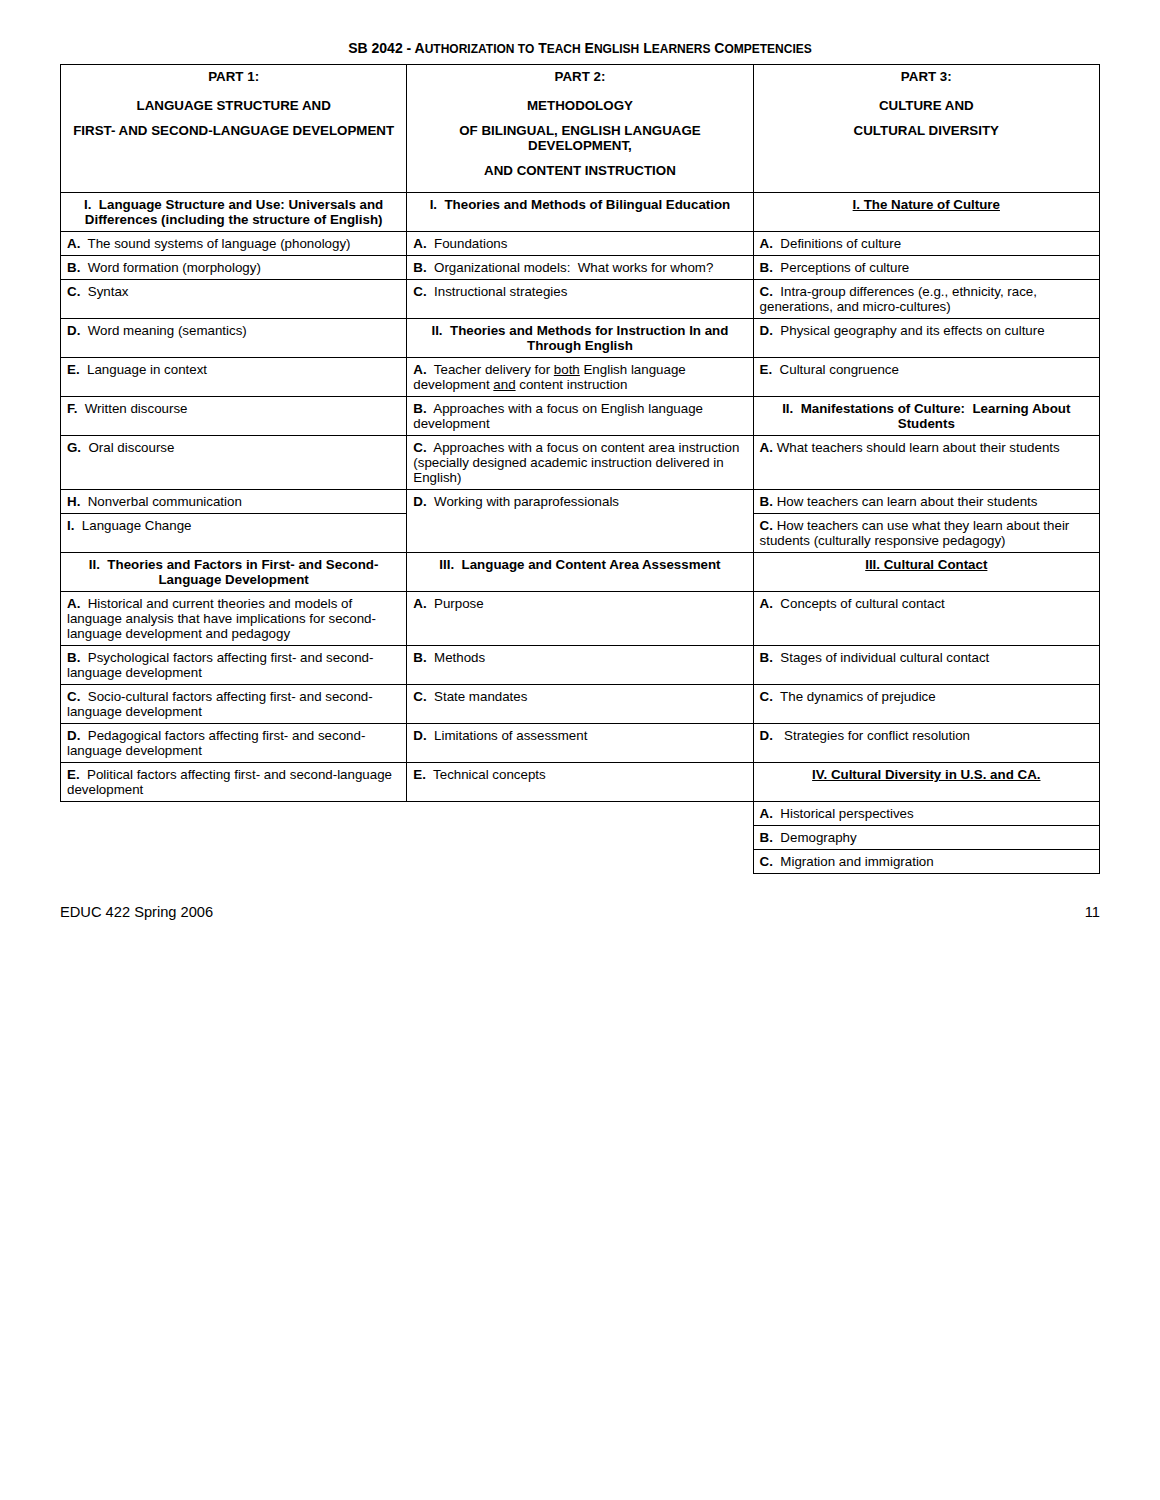SB 2042 - AUTHORIZATION TO TEACH ENGLISH LEARNERS COMPETENCIES
| PART 1: LANGUAGE STRUCTURE AND FIRST- AND SECOND-LANGUAGE DEVELOPMENT | PART 2: METHODOLOGY OF BILINGUAL, ENGLISH LANGUAGE DEVELOPMENT, AND CONTENT INSTRUCTION | PART 3: CULTURE AND CULTURAL DIVERSITY |
| I. Language Structure and Use: Universals and Differences (including the structure of English) | I. Theories and Methods of Bilingual Education | I. The Nature of Culture |
| A. The sound systems of language (phonology) | A. Foundations | A. Definitions of culture |
| B. Word formation (morphology) | B. Organizational models: What works for whom? | B. Perceptions of culture |
| C. Syntax | C. Instructional strategies | C. Intra-group differences (e.g., ethnicity, race, generations, and micro-cultures) |
| D. Word meaning (semantics) | II. Theories and Methods for Instruction In and Through English | D. Physical geography and its effects on culture |
| E. Language in context | A. Teacher delivery for both English language development and content instruction | E. Cultural congruence |
| F. Written discourse | B. Approaches with a focus on English language development | II. Manifestations of Culture: Learning About Students |
| G. Oral discourse | C. Approaches with a focus on content area instruction (specially designed academic instruction delivered in English) | A. What teachers should learn about their students |
| H. Nonverbal communication | D. Working with paraprofessionals | B. How teachers can learn about their students |
| I. Language Change | C. How teachers can use what they learn about their students (culturally responsive pedagogy) |
| II. Theories and Factors in First- and Second-Language Development | III. Language and Content Area Assessment | III. Cultural Contact |
| A. Historical and current theories and models of language analysis that have implications for second-language development and pedagogy | A. Purpose | A. Concepts of cultural contact |
| B. Psychological factors affecting first- and second-language development | B. Methods | B. Stages of individual cultural contact |
| C. Socio-cultural factors affecting first- and second-language development | C. State mandates | C. The dynamics of prejudice |
| D. Pedagogical factors affecting first- and second-language development | D. Limitations of assessment | D. Strategies for conflict resolution |
| E. Political factors affecting first- and second-language development | E. Technical concepts | IV. Cultural Diversity in U.S. and CA. |
| | | A. Historical perspectives |
| | | B. Demography |
| | | C. Migration and immigration |
EDUC 422 Spring 2006 11